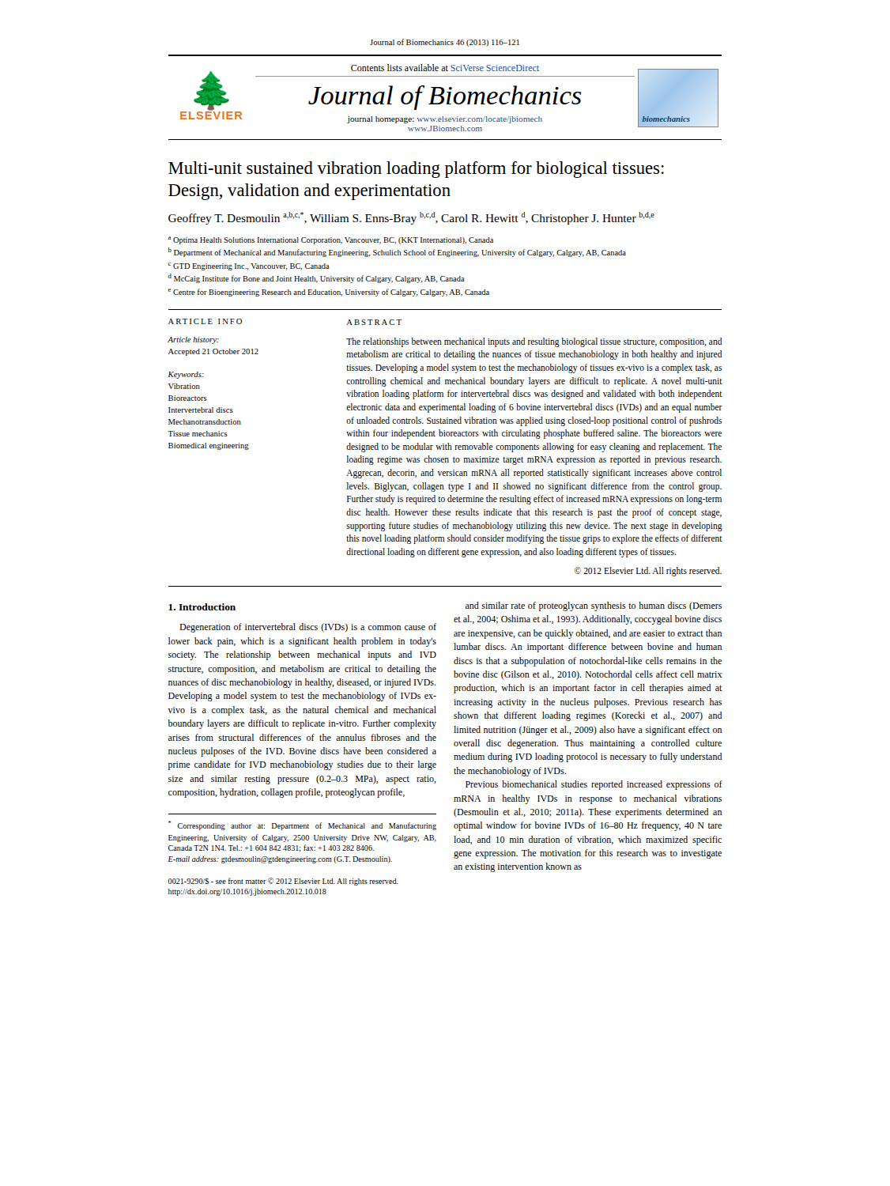Journal of Biomechanics 46 (2013) 116–121
🌲
ELSEVIER
Contents lists available at SciVerse ScienceDirect
Journal of Biomechanics
journal homepage: www.elsevier.com/locate/jbiomech
www.JBiomech.com
biomechanics
Multi-unit sustained vibration loading platform for biological tissues: Design, validation and experimentation
Geoffrey T. Desmoulin a,b,c,*, William S. Enns-Bray b,c,d, Carol R. Hewitt d, Christopher J. Hunter b,d,e
a Optima Health Solutions International Corporation, Vancouver, BC, (KKT International), Canada
b Department of Mechanical and Manufacturing Engineering, Schulich School of Engineering, University of Calgary, Calgary, AB, Canada
c GTD Engineering Inc., Vancouver, BC, Canada
d McCaig Institute for Bone and Joint Health, University of Calgary, Calgary, AB, Canada
e Centre for Bioengineering Research and Education, University of Calgary, Calgary, AB, Canada
Article info
Article history:
Accepted 21 October 2012
Keywords:
Vibration
Bioreactors
Intervertebral discs
Mechanotransduction
Tissue mechanics
Biomedical engineering
Abstract
The relationships between mechanical inputs and resulting biological tissue structure, composition, and metabolism are critical to detailing the nuances of tissue mechanobiology in both healthy and injured tissues. Developing a model system to test the mechanobiology of tissues ex-vivo is a complex task, as controlling chemical and mechanical boundary layers are difficult to replicate. A novel multi-unit vibration loading platform for intervertebral discs was designed and validated with both independent electronic data and experimental loading of 6 bovine intervertebral discs (IVDs) and an equal number of unloaded controls. Sustained vibration was applied using closed-loop positional control of pushrods within four independent bioreactors with circulating phosphate buffered saline. The bioreactors were designed to be modular with removable components allowing for easy cleaning and replacement. The loading regime was chosen to maximize target mRNA expression as reported in previous research. Aggrecan, decorin, and versican mRNA all reported statistically significant increases above control levels. Biglycan, collagen type I and II showed no significant difference from the control group. Further study is required to determine the resulting effect of increased mRNA expressions on long-term disc health. However these results indicate that this research is past the proof of concept stage, supporting future studies of mechanobiology utilizing this new device. The next stage in developing this novel loading platform should consider modifying the tissue grips to explore the effects of different directional loading on different gene expression, and also loading different types of tissues.
© 2012 Elsevier Ltd. All rights reserved.
1. Introduction
Degeneration of intervertebral discs (IVDs) is a common cause of lower back pain, which is a significant health problem in today's society. The relationship between mechanical inputs and IVD structure, composition, and metabolism are critical to detailing the nuances of disc mechanobiology in healthy, diseased, or injured IVDs. Developing a model system to test the mechanobiology of IVDs ex-vivo is a complex task, as the natural chemical and mechanical boundary layers are difficult to replicate in-vitro. Further complexity arises from structural differences of the annulus fibroses and the nucleus pulposes of the IVD. Bovine discs have been considered a prime candidate for IVD mechanobiology studies due to their large size and similar resting pressure (0.2–0.3 MPa), aspect ratio, composition, hydration, collagen profile, proteoglycan profile,
* Corresponding author at: Department of Mechanical and Manufacturing Engineering, University of Calgary, 2500 University Drive NW, Calgary, AB, Canada T2N 1N4. Tel.: +1 604 842 4831; fax: +1 403 282 8406.
E-mail address: gtdesmoulin@gtdengineering.com (G.T. Desmoulin).
0021-9290/$ - see front matter © 2012 Elsevier Ltd. All rights reserved.
http://dx.doi.org/10.1016/j.jbiomech.2012.10.018
and similar rate of proteoglycan synthesis to human discs (Demers et al., 2004; Oshima et al., 1993). Additionally, coccygeal bovine discs are inexpensive, can be quickly obtained, and are easier to extract than lumbar discs. An important difference between bovine and human discs is that a subpopulation of notochordal-like cells remains in the bovine disc (Gilson et al., 2010). Notochordal cells affect cell matrix production, which is an important factor in cell therapies aimed at increasing activity in the nucleus pulposes. Previous research has shown that different loading regimes (Korecki et al., 2007) and limited nutrition (Jünger et al., 2009) also have a significant effect on overall disc degeneration. Thus maintaining a controlled culture medium during IVD loading protocol is necessary to fully understand the mechanobiology of IVDs.
Previous biomechanical studies reported increased expressions of mRNA in healthy IVDs in response to mechanical vibrations (Desmoulin et al., 2010; 2011a). These experiments determined an optimal window for bovine IVDs of 16–80 Hz frequency, 40 N tare load, and 10 min duration of vibration, which maximized specific gene expression. The motivation for this research was to investigate an existing intervention known as